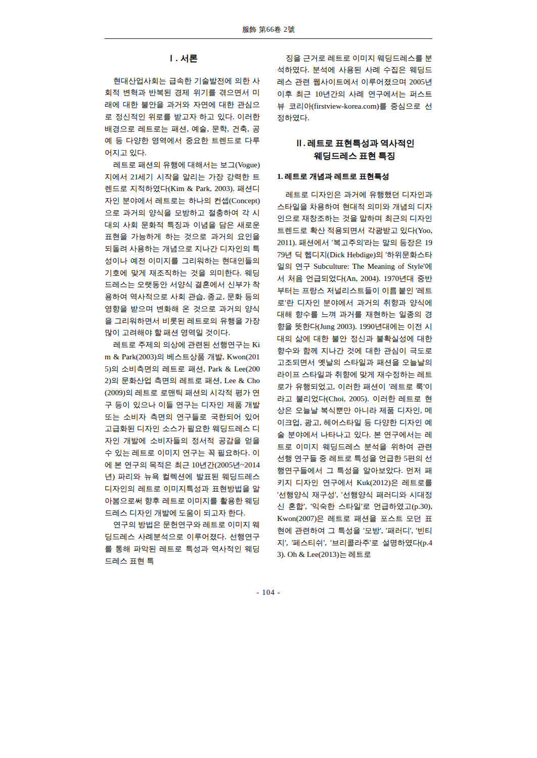服飾 第66卷 2號
Ⅰ. 서론
현대산업사회는 급속한 기술발전에 의한 사회적 변혁과 반복된 경제 위기를 겪으면서 미래에 대한 불안을 과거와 자연에 대한 관심으로 정신적인 위로를 받고자 하고 있다. 이러한 배경으로 레트로는 패션, 예술, 문학, 건축, 공예 등 다양한 영역에서 중요한 트렌드로 다루어지고 있다.
레트로 패션의 유행에 대해서는 보그(Vogue)지에서 21세기 시작을 알리는 가장 강력한 트렌드로 지적하였다(Kim & Park, 2003). 패션디자인 분야에서 레트로는 하나의 컨셉(Concept)으로 과거의 양식을 모방하고 절충하여 각 시대의 사회 문화적 특징과 이념을 담은 새로운 표현을 가능하게 하는 것으로 과거의 요인을 되돌려 사용하는 개념으로 지나간 디자인의 특성이나 예전 이미지를 그리워하는 현대인들의 기호에 맞게 재조직하는 것을 의미한다. 웨딩드레스는 오랫동안 서양식 결혼에서 신부가 착용하여 역사적으로 사회 관습, 종교, 문화 등의 영향을 받으며 변화해 온 것으로 과거의 양식을 그리워하면서 비롯된 레트로의 유행을 가장 많이 고려해야 할 패션 영역일 것이다.
레트로 주제의 의상에 관련된 선행연구는 Kim & Park(2003)의 베스트상품 개발, Kwon(2015)의 소비측면의 레트로 패션, Park & Lee(2002)의 문화산업 측면의 레트로 패션, Lee & Cho(2009)의 레트로 로맨틱 패션의 시각적 평가 연구 등이 있으나 이들 연구는 디자인 제품 개발 또는 소비자 측면의 연구들로 국한되어 있어 고급화된 디자인 소스가 필요한 웨딩드레스 디자인 개발에 소비자들의 정서적 공감을 얻을 수 있는 레트로 이미지 연구는 꼭 필요하다. 이에 본 연구의 목적은 최근 10년간(2005년~2014년) 파리와 뉴욕 컬렉션에 발표된 웨딩드레스 디자인의 레트로 이미지특성과 표현방법을 알아봄으로써 향후 레트로 이미지를 활용한 웨딩드레스 디자인 개발에 도움이 되고자 한다.
연구의 방법은 문헌연구와 레트로 이미지 웨딩드레스 사례분석으로 이루어졌다. 선행연구를 통해 파악된 레트로 특성과 역사적인 웨딩드레스 표현 특
징을 근거로 레트로 이미지 웨딩드레스를 분석하였다. 분석에 사용된 사례 수집은 웨딩드레스 관련 웹사이트에서 이루어졌으며 2005년 이후 최근 10년간의 사례 연구에서는 퍼스트 뷰 코리아(firstview-korea.com)를 중심으로 선정하였다.
Ⅱ. 레트로 표현특성과 역사적인
웨딩드레스 표현 특징
1. 레트로 개념과 레트로 표현특성
레트로 디자인은 과거에 유행했던 디자인과 스타일을 차용하여 현대적 의미와 개념의 디자인으로 재창조하는 것을 말하며 최근의 디자인 트렌드로 확산 적용되면서 각광받고 있다(Yoo, 2011). 패션에서 '복고주의'라는 말의 등장은 1979년 딕 헵디지(Dick Hebdige)의 '하위문화스타일의 연구 Subculture: The Meaning of Style'에서 처음 언급되었다(An, 2004). 1970년대 중반부터는 프랑스 저널리스트들이 이름 붙인 '레트로'란 디자인 분야에서 과거의 취향과 양식에 대해 향수를 느껴 과거를 재현하는 일종의 경향을 뜻한다(Jung 2003). 1990년대에는 이전 시대의 삶에 대한 불안 정신과 불확실성에 대한 향수와 함께 지나간 것에 대한 관심이 극도로 고조되면서 옛날의 스타일과 패션을 오늘날의 라이프 스타일과 취향에 맞게 재수정하는 레트로가 유행되었고, 이러한 패션이 '레트로 룩'이라고 불리었다(Choi, 2005). 이러한 레트로 현상은 오늘날 복식뿐만 아니라 제품 디자인, 메이크업, 광고, 헤어스타일 등 다양한 디자인 예술 분야에서 나타나고 있다. 본 연구에서는 레트로 이미지 웨딩드레스 분석을 위하여 관련 선행 연구들 중 레트로 특성을 언급한 5편의 선행연구들에서 그 특성을 알아보았다. 먼저 패키지 디자인 연구에서 Kuk(2012)은 레트로를 '선행양식 재구성', '선행양식 패러디와 시대정신 혼합', '익숙한 스타일'로 언급하였고(p.30), Kwon(2007)은 레트로 패션을 포스트 모던 표현에 관련하여 그 특성을 '모방', '패러디', '빈티지', '페스티쉬', '브리콜라주'로 설명하였다(p.43). Oh & Lee(2013)는 레트로
- 104 -